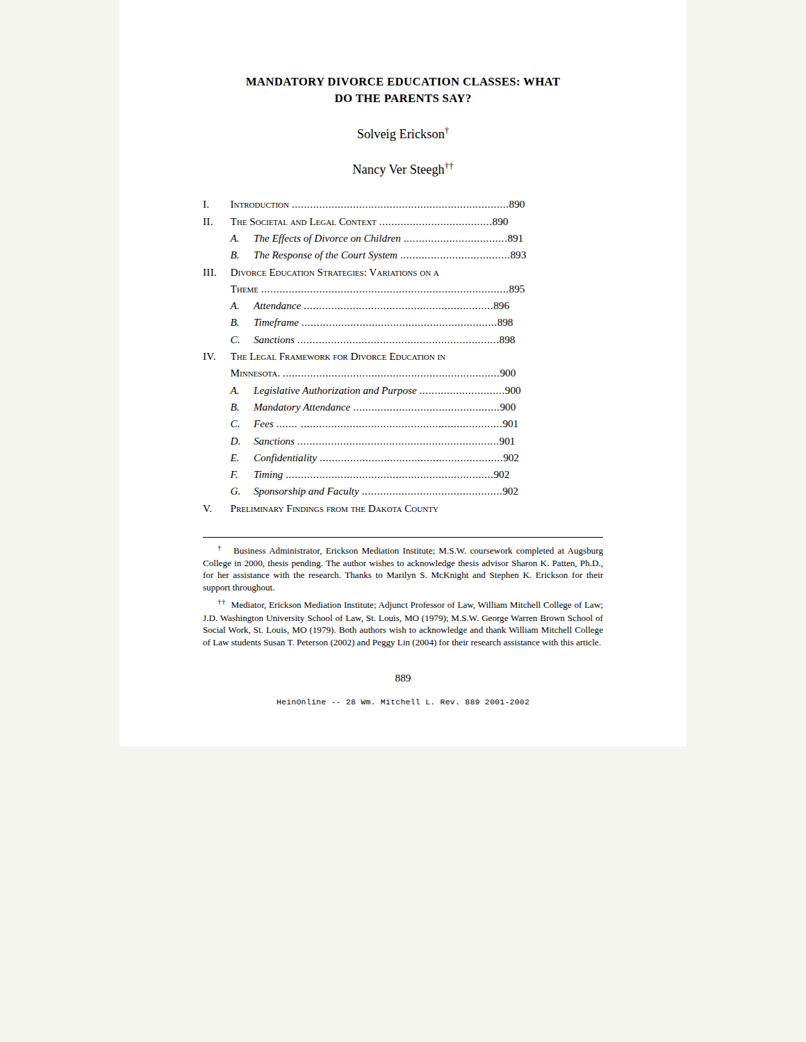Mandatory Divorce Education Classes: What
Do the Parents Say?
Solveig Erickson†
Nancy Ver Steegh††
| I. | Introduction ....................................................................... 890 |
| II. | The Societal and Legal Context ..................................... 890 |
| | A. | The Effects of Divorce on Children .................................. 891 |
| | B. | The Response of the Court System .................................... 893 |
| III. | Divorce Education Strategies: Variations on a |
| | Theme ................................................................................. 895 |
| | A. | Attendance .............................................................. 896 |
| | B. | Timeframe ................................................................ 898 |
| | C. | Sanctions .................................................................. 898 |
| IV. | The Legal Framework for Divorce Education in |
| | Minnesota. ....................................................................... 900 |
| | A. | Legislative Authorization and Purpose ............................ 900 |
| | B. | Mandatory Attendance ................................................ 900 |
| | C. | Fees ....... .................................................................. 901 |
| | D. | Sanctions .................................................................. 901 |
| | E. | Confidentiality ............................................................ 902 |
| | F. | Timing .................................................................... 902 |
| | G. | Sponsorship and Faculty .............................................. 902 |
| V. | Preliminary Findings from the Dakota County |
† Business Administrator, Erickson Mediation Institute; M.S.W. coursework completed at Augsburg College in 2000, thesis pending. The author wishes to acknowledge thesis advisor Sharon K. Patten, Ph.D., for her assistance with the research. Thanks to Marilyn S. McKnight and Stephen K. Erickson for their support throughout.
†† Mediator, Erickson Mediation Institute; Adjunct Professor of Law, William Mitchell College of Law; J.D. Washington University School of Law, St. Louis, MO (1979); M.S.W. George Warren Brown School of Social Work, St. Louis, MO (1979). Both authors wish to acknowledge and thank William Mitchell College of Law students Susan T. Peterson (2002) and Peggy Lin (2004) for their research assistance with this article.
889
HeinOnline -- 28 Wm. Mitchell L. Rev. 889 2001-2002